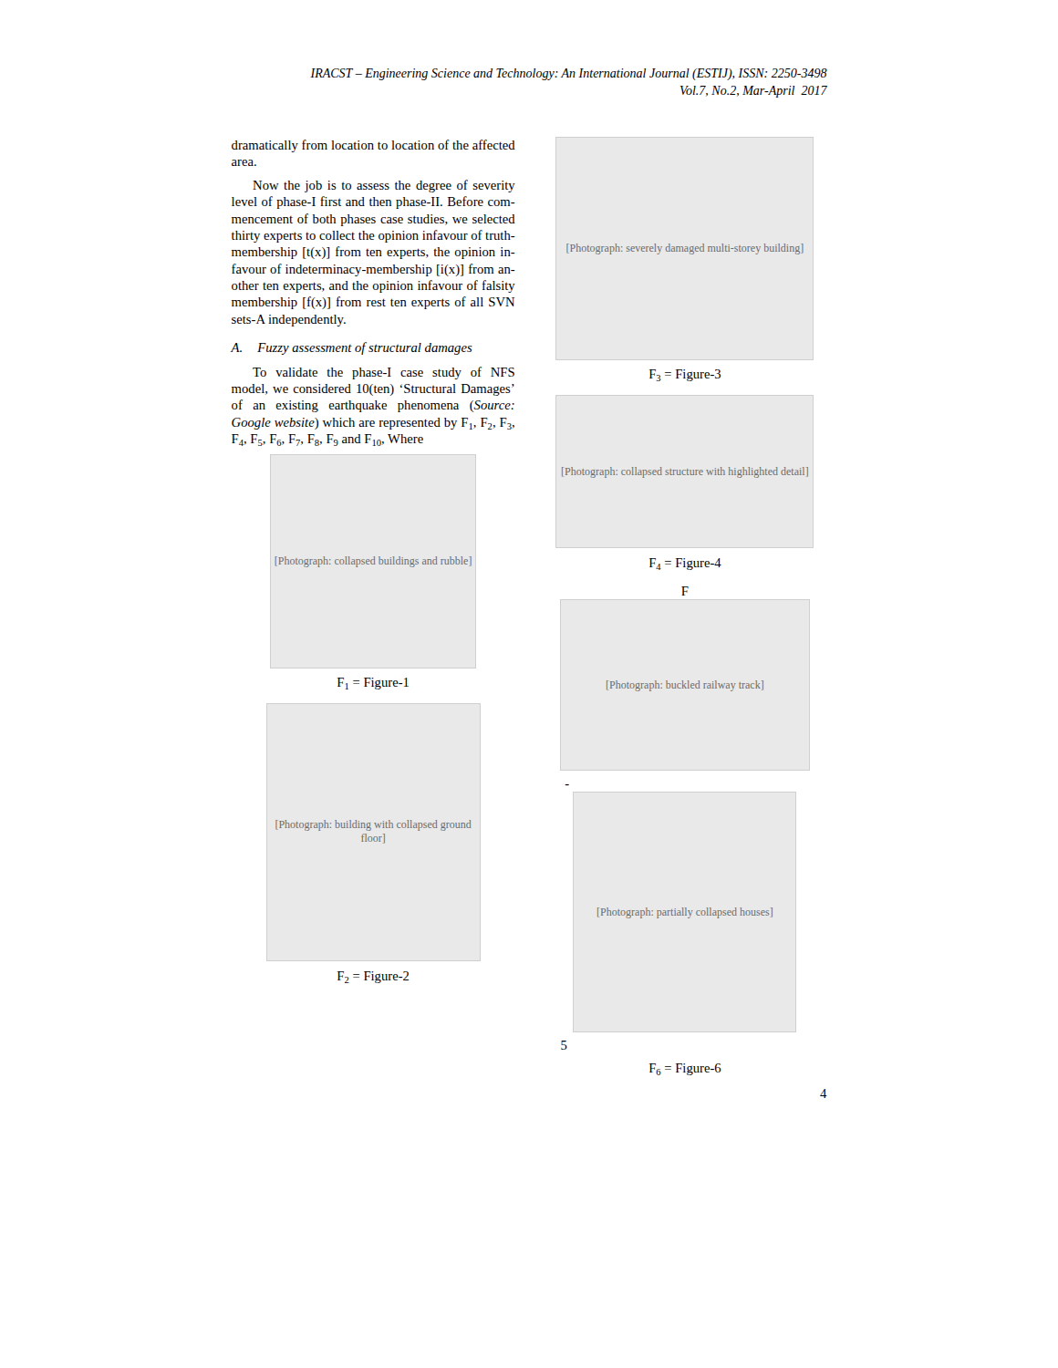IRACST – Engineering Science and Technology: An International Journal (ESTIJ), ISSN: 2250-3498
Vol.7, No.2, Mar-April 2017
dramatically from location to location of the affected area.
Now the job is to assess the degree of severity level of phase-I first and then phase-II. Before commencement of both phases case studies, we selected thirty experts to collect the opinion infavour of truth-membership [t(x)] from ten experts, the opinion infavour of indeterminacy-membership [i(x)] from another ten experts, and the opinion infavour of falsity membership [f(x)] from rest ten experts of all SVN sets-A independently.
A. Fuzzy assessment of structural damages
To validate the phase-I case study of NFS model, we considered 10(ten) ‘Structural Damages’ of an existing earthquake phenomena (Source: Google website) which are represented by F1, F2, F3, F4, F5, F6, F7, F8, F9 and F10, Where
[Photograph: collapsed buildings and rubble]
F1 = Figure-1
[Photograph: building with collapsed ground floor]
F2 = Figure-2
[Photograph: severely damaged multi-storey building]
F3 = Figure-3
[Photograph: collapsed structure with highlighted detail]
F4 = Figure-4
F
[Photograph: buckled railway track]
-
[Photograph: partially collapsed houses]
5
F6 = Figure-6
4